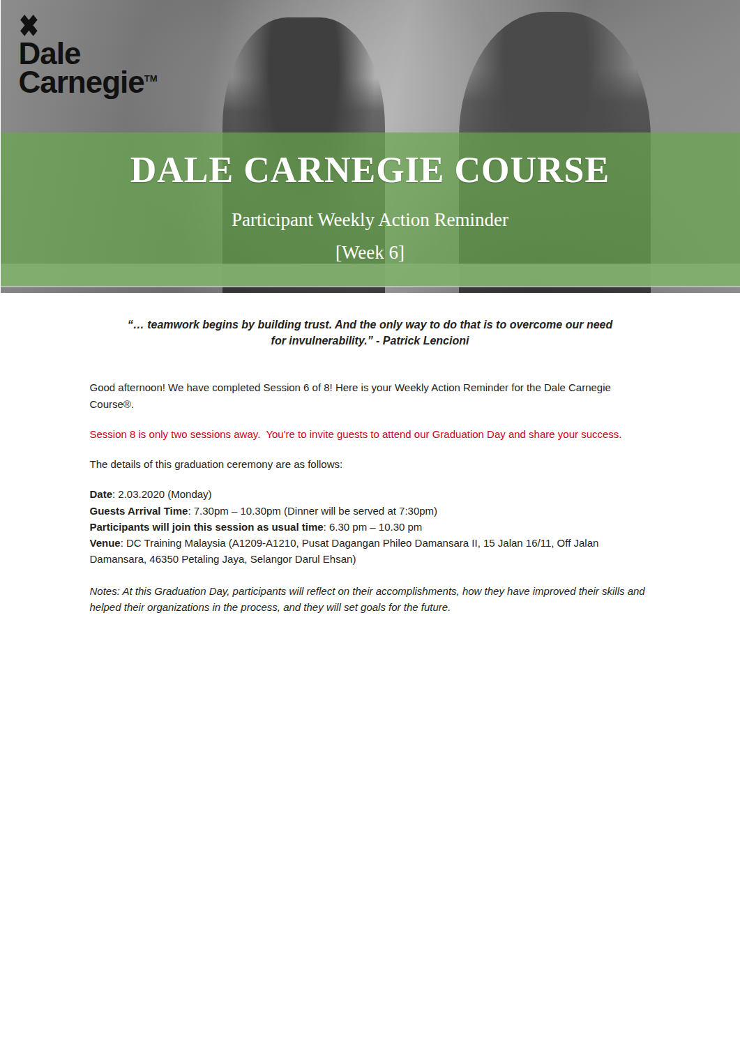✖
Dale
CarnegieTM
DALE CARNEGIE COURSE
Participant Weekly Action Reminder
[Week 6]
“… teamwork begins by building trust. And the only way to do that is to overcome our need for invulnerability.” - Patrick Lencioni
Good afternoon! We have completed Session 6 of 8! Here is your Weekly Action Reminder for the Dale Carnegie Course®.
Session 8 is only two sessions away. You're to invite guests to attend our Graduation Day and share your success.
The details of this graduation ceremony are as follows:
Date: 2.03.2020 (Monday)
Guests Arrival Time: 7.30pm – 10.30pm (Dinner will be served at 7:30pm)
Participants will join this session as usual time: 6.30 pm – 10.30 pm
Venue: DC Training Malaysia (A1209-A1210, Pusat Dagangan Phileo Damansara II, 15 Jalan 16/11, Off Jalan Damansara, 46350 Petaling Jaya, Selangor Darul Ehsan)
Notes: At this Graduation Day, participants will reflect on their accomplishments, how they have improved their skills and helped their organizations in the process, and they will set goals for the future.